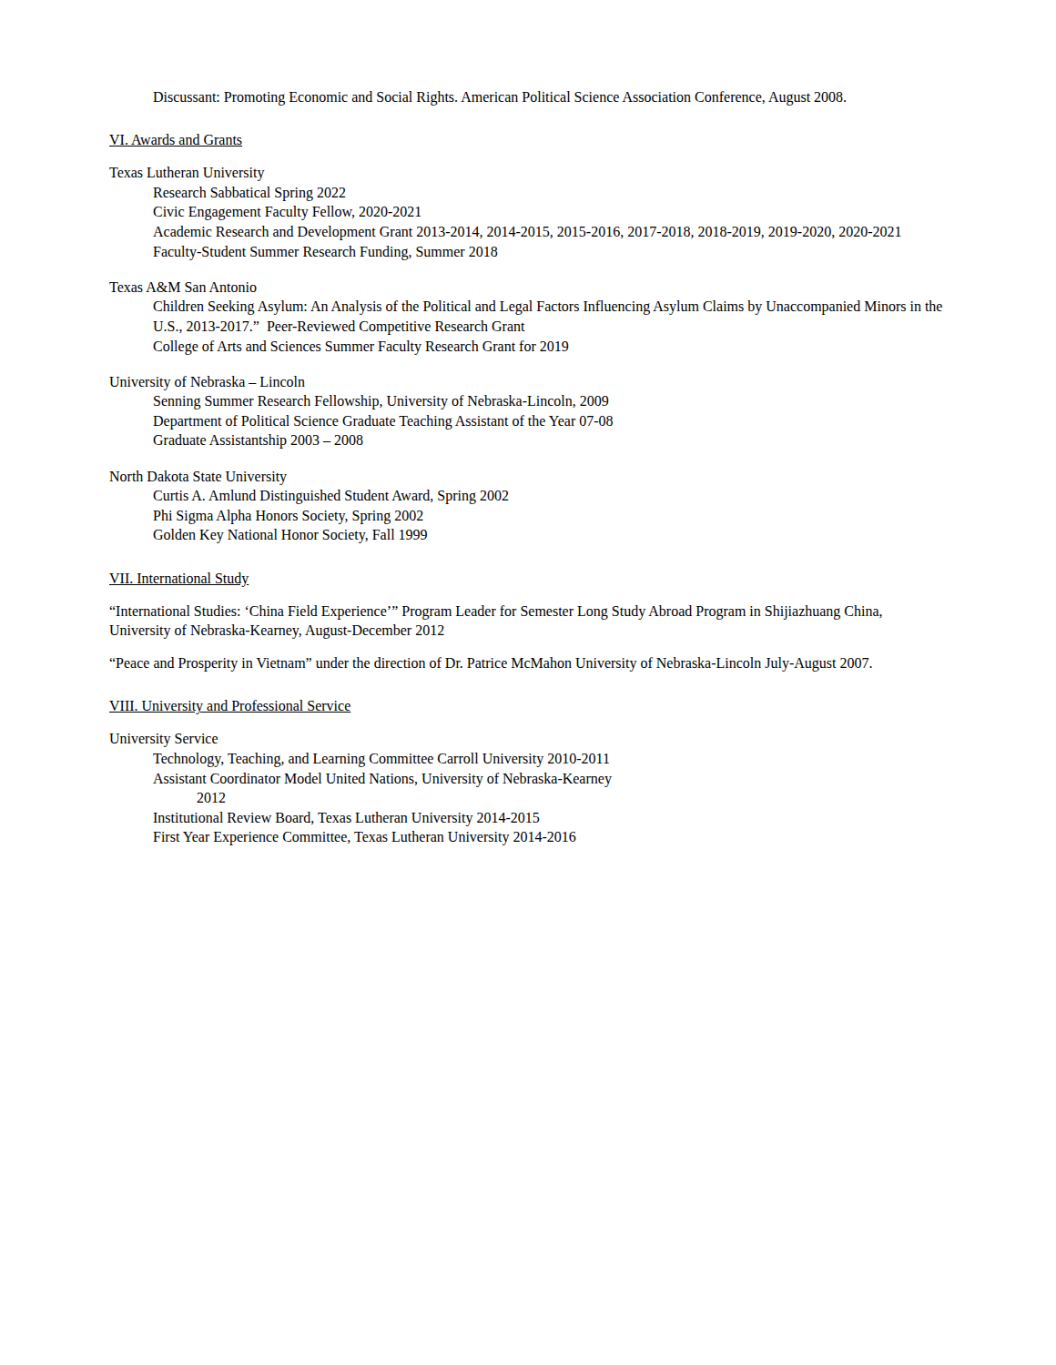Discussant: Promoting Economic and Social Rights. American Political Science Association Conference, August 2008.
VI. Awards and Grants
Texas Lutheran University
Research Sabbatical Spring 2022
Civic Engagement Faculty Fellow, 2020-2021
Academic Research and Development Grant 2013-2014, 2014-2015, 2015-2016, 2017-2018, 2018-2019, 2019-2020, 2020-2021
Faculty-Student Summer Research Funding, Summer 2018
Texas A&M San Antonio
Children Seeking Asylum: An Analysis of the Political and Legal Factors Influencing Asylum Claims by Unaccompanied Minors in the U.S., 2013-2017.” Peer-Reviewed Competitive Research Grant
College of Arts and Sciences Summer Faculty Research Grant for 2019
University of Nebraska – Lincoln
Senning Summer Research Fellowship, University of Nebraska-Lincoln, 2009
Department of Political Science Graduate Teaching Assistant of the Year 07-08
Graduate Assistantship 2003 – 2008
North Dakota State University
Curtis A. Amlund Distinguished Student Award, Spring 2002
Phi Sigma Alpha Honors Society, Spring 2002
Golden Key National Honor Society, Fall 1999
VII. International Study
“International Studies: ‘China Field Experience’” Program Leader for Semester Long Study Abroad Program in Shijiazhuang China, University of Nebraska-Kearney, August-December 2012
“Peace and Prosperity in Vietnam” under the direction of Dr. Patrice McMahon University of Nebraska-Lincoln July-August 2007.
VIII. University and Professional Service
University Service
Technology, Teaching, and Learning Committee Carroll University 2010-2011
Assistant Coordinator Model United Nations, University of Nebraska-Kearney
2012
Institutional Review Board, Texas Lutheran University 2014-2015
First Year Experience Committee, Texas Lutheran University 2014-2016